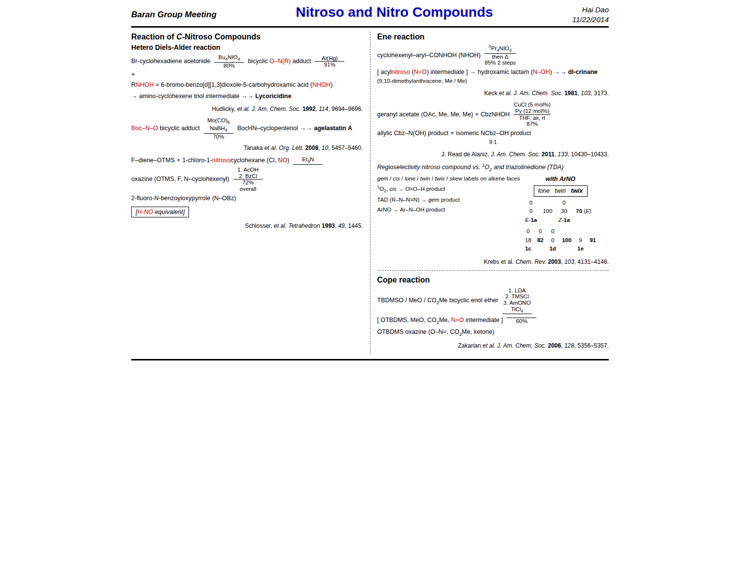Baran Group Meeting
Nitroso and Nitro Compounds
Hai Dao
11/22/2014
Reaction of C-Nitroso Compounds
Hetero Diels-Alder reaction
Br-cyclohexadiene acetonide Bu4NIO4 80% bicyclic O–N(R) adduct Al(Hg) 91%
+
RNHOH = 6-bromo-benzo[d][1,3]dioxole-5-carbohydroxamic acid (NHOH)
→ amino-cyclohexene triol intermediate →→ Lycoricidine
Hudlicky, et al. J. Am. Chem. Soc. 1992, 114, 9694–9696.
Boc–N–O bicyclic adduct Mo(CO)6
NaBH4 70% BocHN–cyclopentenol →→ agelastatin A
Tanaka et al. Org. Lett. 2008, 10, 5457–5460.
F–diene–OTMS + 1-chloro-1-nitrosocyclohexane (Cl, NO) Et3N oxazine (OTMS, F, N–cyclohexenyl) 1. AcOH
2. BzCl 72%
overall 2-fluoro-N-benzoyloxypyrrole (N–OBz)
[H-NO equivalent]
Schlosser, et al. Tetrahedron 1993, 49, 1445.
Ene reaction
cyclohexenyl–aryl–CONHOH (NHOH) nPr4NIO4 then Δ
85% 2 steps [ acylnitroso (N=O) intermediate ] → hydroxamic lactam (N–OH) →→ dl-crinane
(9,10-dimethylanthracene, Me / Me)
Keck et al. J. Am. Chem. Soc. 1981, 103, 3173.
geranyl acetate (OAc, Me, Me, Me) + CbzNHOH CuCl (5 mol%)
Py (12 mol%) THF, air, rt
87% allylic Cbz–N(OH) product + isomeric NCbz–OH product
9:1
J. Read de Alaniz, J. Am. Chem. Soc. 2011, 133, 10430–10433.
Regioselectivity nitroso compound vs. 1O2 and triazolinedione (TDA)
gem / cis / lone / twin / twix / skew labels on alkene faces
1O2, cis → O=O–H product
TAD (R–N–N=N) → gem product
ArNO → Ar–N–OH product
with ArNO
lone twin twix
| 0 | | 0 |
| 0 | 100 | 30 | 70 ( E ) |
| E - 1a | | Z - 1a |
| 0 | 0 | 0 |
| 18 | 82 | 0 | 100 | 9 | 91 |
| 1c | | 1d | | 1e |
Krebs et al. Chem. Rev. 2003, 103, 4131–4146.
Cope reaction
TBDMSO / MeO / CO2Me bicyclic enol ether 1. LDA
2. TMSCl
3. AmONO
TiCl4 [ OTBDMS, MeO, CO2Me, N=O intermediate ] 60% OTBDMS oxazine (O–N=, CO2Me, ketone)
Zakarian et al. J. Am. Chem. Soc. 2006, 128, 5356–5357.